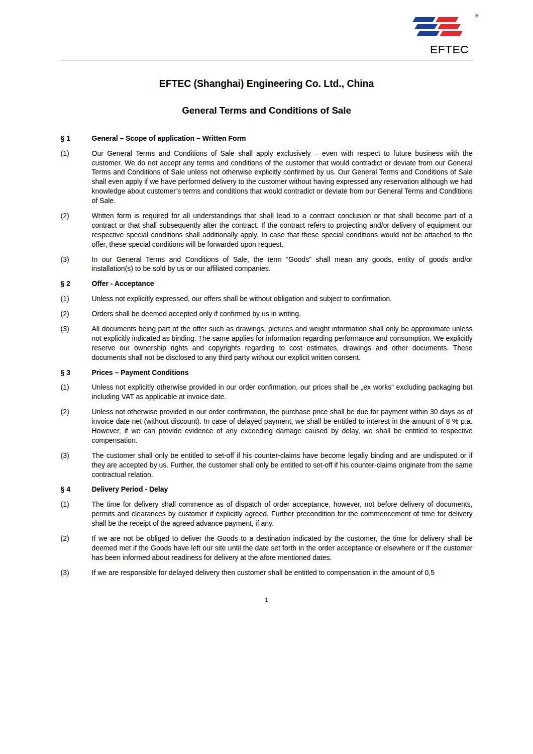®
EFTEC
EFTEC (Shanghai) Engineering Co. Ltd., China
General Terms and Conditions of Sale
| § 1 | General – Scope of application – Written Form |
| (1) | Our General Terms and Conditions of Sale shall apply exclusively – even with respect to future business with the customer. We do not accept any terms and conditions of the customer that would contradict or deviate from our General Terms and Conditions of Sale unless not otherwise explicitly confirmed by us. Our General Terms and Conditions of Sale shall even apply if we have performed delivery to the customer without having expressed any reservation although we had knowledge about customer’s terms and conditions that would contradict or deviate from our General Terms and Conditions of Sale. |
| (2) | Written form is required for all understandings that shall lead to a contract conclusion or that shall become part of a contract or that shall subsequently alter the contract. If the contract refers to projecting and/or delivery of equipment our respective special conditions shall additionally apply. In case that these special conditions would not be attached to the offer, these special conditions will be forwarded upon request. |
| (3) | In our General Terms and Conditions of Sale, the term “Goods” shall mean any goods, entity of goods and/or installation(s) to be sold by us or our affiliated companies. |
| § 2 | Offer - Acceptance |
| (1) | Unless not explicitly expressed, our offers shall be without obligation and subject to confirmation. |
| (2) | Orders shall be deemed accepted only if confirmed by us in writing. |
| (3) | All documents being part of the offer such as drawings, pictures and weight information shall only be approximate unless not explicitly indicated as binding. The same applies for information regarding performance and consumption. We explicitly reserve our ownership rights and copyrights regarding to cost estimates, drawings and other documents. These documents shall not be disclosed to any third party without our explicit written consent. |
| § 3 | Prices – Payment Conditions |
| (1) | Unless not explicitly otherwise provided in our order confirmation, our prices shall be „ex works“ excluding packaging but including VAT as applicable at invoice date. |
| (2) | Unless not otherwise provided in our order confirmation, the purchase price shall be due for payment within 30 days as of invoice date net (without discount). In case of delayed payment, we shall be entitled to interest in the amount of 8 % p.a. However, if we can provide evidence of any exceeding damage caused by delay, we shall be entitled to respective compensation. |
| (3) | The customer shall only be entitled to set-off if his counter-claims have become legally binding and are undisputed or if they are accepted by us. Further, the customer shall only be entitled to set-off if his counter-claims originate from the same contractual relation. |
| § 4 | Delivery Period - Delay |
| (1) | The time for delivery shall commence as of dispatch of order acceptance, however, not before delivery of documents, permits and clearances by customer if explicitly agreed. Further precondition for the commencement of time for delivery shall be the receipt of the agreed advance payment, if any. |
| (2) | If we are not be obliged to deliver the Goods to a destination indicated by the customer, the time for delivery shall be deemed met if the Goods have left our site until the date set forth in the order acceptance or elsewhere or if the customer has been informed about readiness for delivery at the afore mentioned dates. |
| (3) | If we are responsible for delayed delivery then customer shall be entitled to compensation in the amount of 0,5 |
1